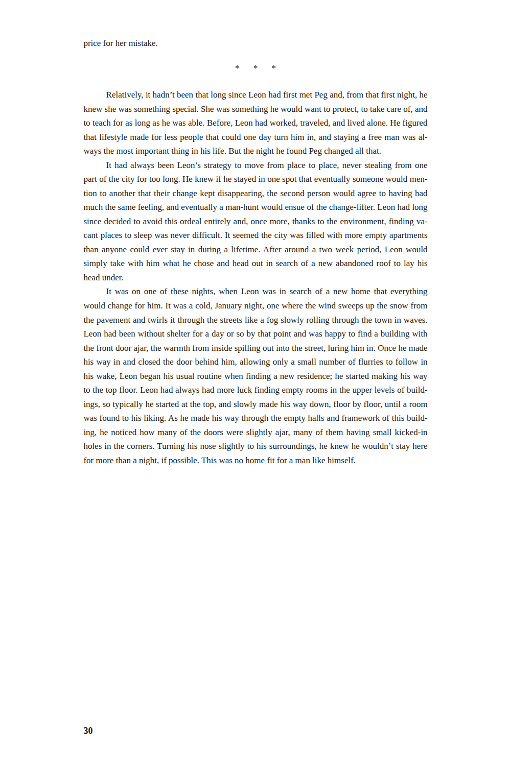price for her mistake.
***
Relatively, it hadn’t been that long since Leon had first met Peg and, from that first night, he knew she was something special. She was something he would want to protect, to take care of, and to teach for as long as he was able. Before, Leon had worked, traveled, and lived alone. He figured that lifestyle made for less people that could one day turn him in, and staying a free man was always the most important thing in his life. But the night he found Peg changed all that.
It had always been Leon’s strategy to move from place to place, never stealing from one part of the city for too long. He knew if he stayed in one spot that eventually someone would mention to another that their change kept disappearing, the second person would agree to having had much the same feeling, and eventually a man-hunt would ensue of the change-lifter. Leon had long since decided to avoid this ordeal entirely and, once more, thanks to the environment, finding vacant places to sleep was never difficult. It seemed the city was filled with more empty apartments than anyone could ever stay in during a lifetime. After around a two week period, Leon would simply take with him what he chose and head out in search of a new abandoned roof to lay his head under.
It was on one of these nights, when Leon was in search of a new home that everything would change for him. It was a cold, January night, one where the wind sweeps up the snow from the pavement and twirls it through the streets like a fog slowly rolling through the town in waves. Leon had been without shelter for a day or so by that point and was happy to find a building with the front door ajar, the warmth from inside spilling out into the street, luring him in. Once he made his way in and closed the door behind him, allowing only a small number of flurries to follow in his wake, Leon began his usual routine when finding a new residence; he started making his way to the top floor. Leon had always had more luck finding empty rooms in the upper levels of buildings, so typically he started at the top, and slowly made his way down, floor by floor, until a room was found to his liking. As he made his way through the empty halls and framework of this building, he noticed how many of the doors were slightly ajar, many of them having small kicked-in holes in the corners. Turning his nose slightly to his surroundings, he knew he wouldn’t stay here for more than a night, if possible. This was no home fit for a man like himself.
30